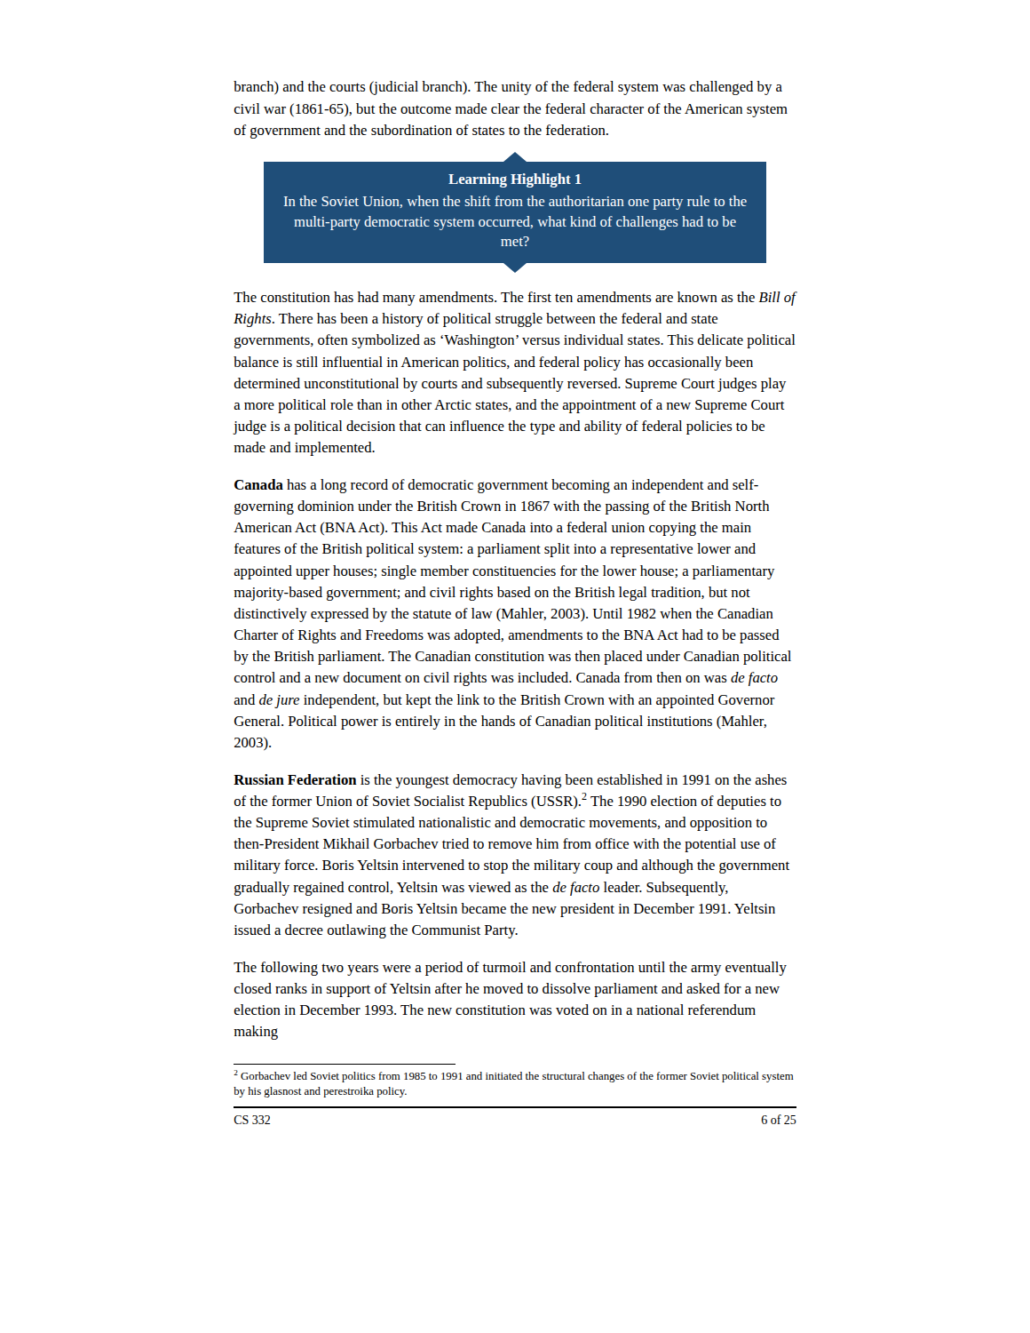branch) and the courts (judicial branch). The unity of the federal system was challenged by a civil war (1861-65), but the outcome made clear the federal character of the American system of government and the subordination of states to the federation.
Learning Highlight 1 In the Soviet Union, when the shift from the authoritarian one party rule to the multi-party democratic system occurred, what kind of challenges had to be met?
The constitution has had many amendments. The first ten amendments are known as the Bill of Rights. There has been a history of political struggle between the federal and state governments, often symbolized as ‘Washington’ versus individual states. This delicate political balance is still influential in American politics, and federal policy has occasionally been determined unconstitutional by courts and subsequently reversed. Supreme Court judges play a more political role than in other Arctic states, and the appointment of a new Supreme Court judge is a political decision that can influence the type and ability of federal policies to be made and implemented.
Canada has a long record of democratic government becoming an independent and self-governing dominion under the British Crown in 1867 with the passing of the British North American Act (BNA Act). This Act made Canada into a federal union copying the main features of the British political system: a parliament split into a representative lower and appointed upper houses; single member constituencies for the lower house; a parliamentary majority-based government; and civil rights based on the British legal tradition, but not distinctively expressed by the statute of law (Mahler, 2003). Until 1982 when the Canadian Charter of Rights and Freedoms was adopted, amendments to the BNA Act had to be passed by the British parliament. The Canadian constitution was then placed under Canadian political control and a new document on civil rights was included. Canada from then on was de facto and de jure independent, but kept the link to the British Crown with an appointed Governor General. Political power is entirely in the hands of Canadian political institutions (Mahler, 2003).
Russian Federation is the youngest democracy having been established in 1991 on the ashes of the former Union of Soviet Socialist Republics (USSR).2 The 1990 election of deputies to the Supreme Soviet stimulated nationalistic and democratic movements, and opposition to then-President Mikhail Gorbachev tried to remove him from office with the potential use of military force. Boris Yeltsin intervened to stop the military coup and although the government gradually regained control, Yeltsin was viewed as the de facto leader. Subsequently, Gorbachev resigned and Boris Yeltsin became the new president in December 1991. Yeltsin issued a decree outlawing the Communist Party.
The following two years were a period of turmoil and confrontation until the army eventually closed ranks in support of Yeltsin after he moved to dissolve parliament and asked for a new election in December 1993. The new constitution was voted on in a national referendum making
2 Gorbachev led Soviet politics from 1985 to 1991 and initiated the structural changes of the former Soviet political system by his glasnost and perestroika policy.
CS 332 6 of 25